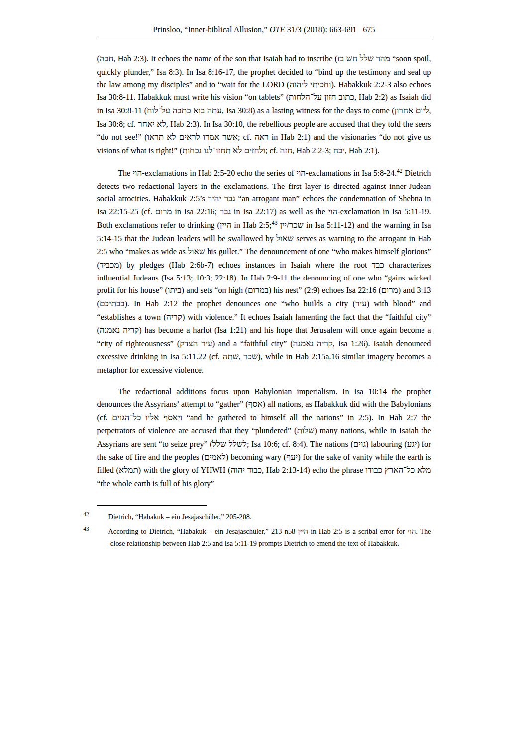Prinsloo, “Inner-biblical Allusion,” OTE 31/3 (2018): 663-691 675
(חכה, Hab 2:3). It echoes the name of the son that Isaiah had to inscribe (מהר שלל חש בז “soon spoil, quickly plunder,” Isa 8:3). In Isa 8:16-17, the prophet decided to “bind up the testimony and seal up the law among my disciples” and to “wait for the LORD (וחכיתי ליהוה). Habakkuk 2:2-3 also echoes Isa 30:8-11. Habakkuk must write his vision “on tablets” (כתוב חזון על־הלחות, Hab 2:2) as Isaiah did in Isa 30:8-11 (עתה בוא כתבה על־לוח, Isa 30:8) as a lasting witness for the days to come (ליום אחרון, Isa 30:8; cf. לא יאחר, Hab 2:3). In Isa 30:10, the rebellious people are accused that they told the seers “do not see!” (אשר אמרו לראים לא תראו; cf. ראה in Hab 2:1) and the visionaries “do not give us visions of what is right!” (ולחזים לא תחזו־לנו נכחות; cf. חזה, Hab 2:2-3; יכח, Hab 2:1).
The הוי-exclamations in Hab 2:5-20 echo the series of הוי-exclamations in Isa 5:8-24.42 Dietrich detects two redactional layers in the exclamations. The first layer is directed against inner-Judean social atrocities. Habakkuk 2:5’s גבר יהיר “an arrogant man” echoes the condemnation of Shebna in Isa 22:15-25 (cf. מרום in Isa 22:16; גבר in Isa 22:17) as well as the הוי-exclamation in Isa 5:11-19. Both exclamations refer to drinking (היין in Hab 2:5;43 שכר/יין in Isa 5:11-12) and the warning in Isa 5:14-15 that the Judean leaders will be swallowed by שאול serves as warning to the arrogant in Hab 2:5 who “makes as wide as שאול his gullet.” The denouncement of one “who makes himself glorious” (מכביד) by pledges (Hab 2:6b-7) echoes instances in Isaiah where the root כבד characterizes influential Judeans (Isa 5:13; 10:3; 22:18). In Hab 2:9-11 the denouncing of one who “gains wicked profit for his house” (ביתו) and sets “on high (במרום) his nest” (2:9) echoes Isa 22:16 (מרום) and 3:13 (בבתיכם). In Hab 2:12 the prophet denounces one “who builds a city (עיר) with blood” and “establishes a town (קריה) with violence.” It echoes Isaiah lamenting the fact that the “faithful city” (קריה נאמנה) has become a harlot (Isa 1:21) and his hope that Jerusalem will once again become a “city of righteousness” (עיר הצדק) and a “faithful city” (קריה נאמנה, Isa 1:26). Isaiah denounced excessive drinking in Isa 5:11.22 (cf. שתה, שכר), while in Hab 2:15a.16 similar imagery becomes a metaphor for excessive violence.
The redactional additions focus upon Babylonian imperialism. In Isa 10:14 the prophet denounces the Assyrians’ attempt to “gather” (אסף) all nations, as Habakkuk did with the Babylonians (cf. ויאסף אליו כל־הגוים “and he gathered to himself all the nations” in 2:5). In Hab 2:7 the perpetrators of violence are accused that they “plundered” (שלות) many nations, while in Isaiah the Assyrians are sent “to seize prey” (לשלל שלל; Isa 10:6; cf. 8:4). The nations (גוים) labouring (יגע) for the sake of fire and the peoples (לאמים) becoming wary (יעף) for the sake of vanity while the earth is filled (תמלא) with the glory of YHWH (כבוד יהוה, Hab 2:13-14) echo the phrase מלא כל־הארץ כבודו “the whole earth is full of his glory”
42 Dietrich, “Habakuk – ein Jesajaschüler,” 205-208.
43 According to Dietrich, “Habakuk – ein Jesajaschüler,” 213 n58 היין in Hab 2:5 is a scribal error for הוי. The close relationship between Hab 2:5 and Isa 5:11-19 prompts Dietrich to emend the text of Habakkuk.